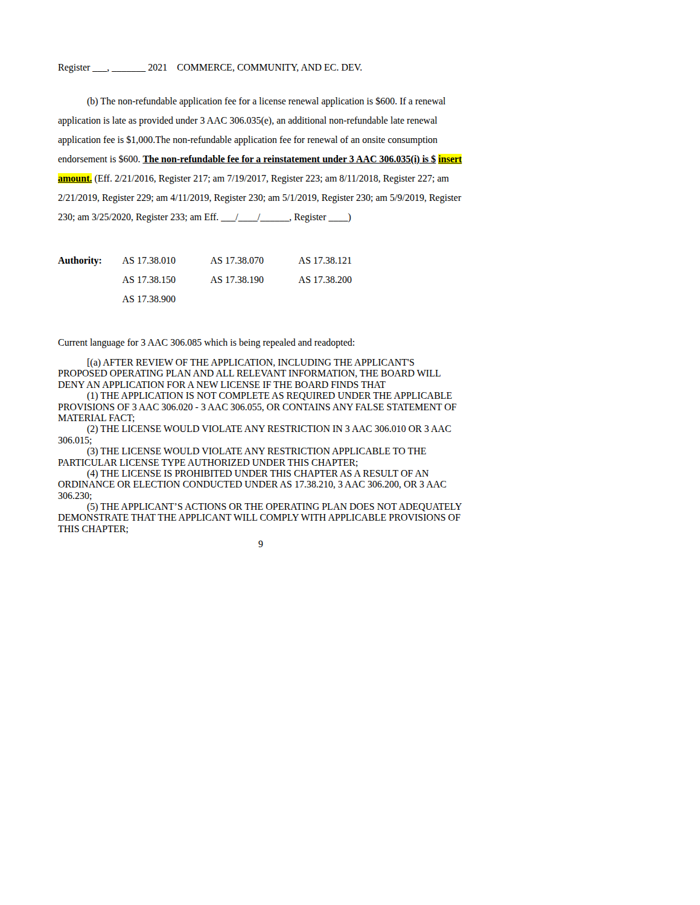Register ___, _______ 2021 COMMERCE, COMMUNITY, AND EC. DEV.
(b) The non-refundable application fee for a license renewal application is $600. If a renewal application is late as provided under 3 AAC 306.035(e), an additional non-refundable late renewal application fee is $1,000.The non-refundable application fee for renewal of an onsite consumption endorsement is $600. The non-refundable fee for a reinstatement under 3 AAC 306.035(i) is $ insert amount. (Eff. 2/21/2016, Register 217; am 7/19/2017, Register 223; am 8/11/2018, Register 227; am 2/21/2019, Register 229; am 4/11/2019, Register 230; am 5/1/2019, Register 230; am 5/9/2019, Register 230; am 3/25/2020, Register 233; am Eff. ___/____/______, Register ____)
| Authority: | AS 17.38.010 | AS 17.38.070 | AS 17.38.121 |
| | AS 17.38.150 | AS 17.38.190 | AS 17.38.200 |
| | AS 17.38.900 | | |
Current language for 3 AAC 306.085 which is being repealed and readopted:
[(a) AFTER REVIEW OF THE APPLICATION, INCLUDING THE APPLICANT'S PROPOSED OPERATING PLAN AND ALL RELEVANT INFORMATION, THE BOARD WILL DENY AN APPLICATION FOR A NEW LICENSE IF THE BOARD FINDS THAT
(1) THE APPLICATION IS NOT COMPLETE AS REQUIRED UNDER THE APPLICABLE PROVISIONS OF 3 AAC 306.020 - 3 AAC 306.055, OR CONTAINS ANY FALSE STATEMENT OF MATERIAL FACT;
(2) THE LICENSE WOULD VIOLATE ANY RESTRICTION IN 3 AAC 306.010 OR 3 AAC 306.015;
(3) THE LICENSE WOULD VIOLATE ANY RESTRICTION APPLICABLE TO THE PARTICULAR LICENSE TYPE AUTHORIZED UNDER THIS CHAPTER;
(4) THE LICENSE IS PROHIBITED UNDER THIS CHAPTER AS A RESULT OF AN ORDINANCE OR ELECTION CONDUCTED UNDER AS 17.38.210, 3 AAC 306.200, OR 3 AAC 306.230;
(5) THE APPLICANT’S ACTIONS OR THE OPERATING PLAN DOES NOT ADEQUATELY DEMONSTRATE THAT THE APPLICANT WILL COMPLY WITH APPLICABLE PROVISIONS OF THIS CHAPTER;
9